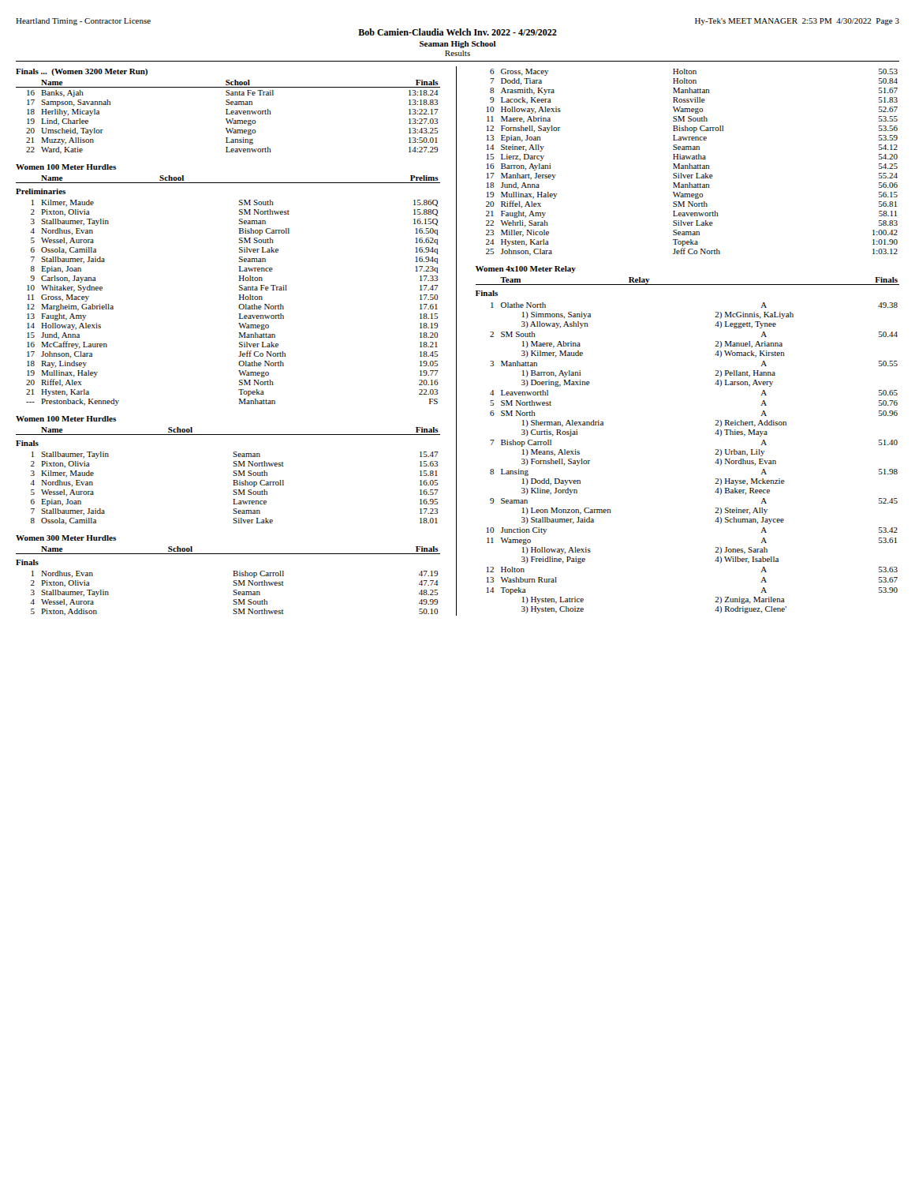Heartland Timing - Contractor License
Hy-Tek's MEET MANAGER 2:53 PM 4/30/2022 Page 3
Bob Camien-Claudia Welch Inv. 2022 - 4/29/2022
Seaman High School
Results
Finals ... (Women 3200 Meter Run)
| | Name | School | Finals |
| --- | --- | --- | --- |
| 16 | Banks, Ajah | Santa Fe Trail | 13:18.24 |
| 17 | Sampson, Savannah | Seaman | 13:18.83 |
| 18 | Herlihy, Micayla | Leavenworth | 13:22.17 |
| 19 | Lind, Charlee | Wamego | 13:27.03 |
| 20 | Umscheid, Taylor | Wamego | 13:43.25 |
| 21 | Muzzy, Allison | Lansing | 13:50.01 |
| 22 | Ward, Katie | Leavenworth | 14:27.29 |
Women 100 Meter Hurdles
| | Name | School | Prelims |
| --- | --- | --- | --- |
Preliminaries
| 1 | Kilmer, Maude | SM South | 15.86Q |
| 2 | Pixton, Olivia | SM Northwest | 15.88Q |
| 3 | Stallbaumer, Taylin | Seaman | 16.15Q |
| 4 | Nordhus, Evan | Bishop Carroll | 16.50q |
| 5 | Wessel, Aurora | SM South | 16.62q |
| 6 | Ossola, Camilla | Silver Lake | 16.94q |
| 7 | Stallbaumer, Jaida | Seaman | 16.94q |
| 8 | Epian, Joan | Lawrence | 17.23q |
| 9 | Carlson, Jayana | Holton | 17.33 |
| 10 | Whitaker, Sydnee | Santa Fe Trail | 17.47 |
| 11 | Gross, Macey | Holton | 17.50 |
| 12 | Margheim, Gabriella | Olathe North | 17.61 |
| 13 | Faught, Amy | Leavenworth | 18.15 |
| 14 | Holloway, Alexis | Wamego | 18.19 |
| 15 | Jund, Anna | Manhattan | 18.20 |
| 16 | McCaffrey, Lauren | Silver Lake | 18.21 |
| 17 | Johnson, Clara | Jeff Co North | 18.45 |
| 18 | Ray, Lindsey | Olathe North | 19.05 |
| 19 | Mullinax, Haley | Wamego | 19.77 |
| 20 | Riffel, Alex | SM North | 20.16 |
| 21 | Hysten, Karla | Topeka | 22.03 |
| --- | Prestonback, Kennedy | Manhattan | FS |
Women 100 Meter Hurdles
| | Name | School | Finals |
| --- | --- | --- | --- |
Finals
| 1 | Stallbaumer, Taylin | Seaman | 15.47 |
| 2 | Pixton, Olivia | SM Northwest | 15.63 |
| 3 | Kilmer, Maude | SM South | 15.81 |
| 4 | Nordhus, Evan | Bishop Carroll | 16.05 |
| 5 | Wessel, Aurora | SM South | 16.57 |
| 6 | Epian, Joan | Lawrence | 16.95 |
| 7 | Stallbaumer, Jaida | Seaman | 17.23 |
| 8 | Ossola, Camilla | Silver Lake | 18.01 |
Women 300 Meter Hurdles
| | Name | School | Finals |
| --- | --- | --- | --- |
Finals
| 1 | Nordhus, Evan | Bishop Carroll | 47.19 |
| 2 | Pixton, Olivia | SM Northwest | 47.74 |
| 3 | Stallbaumer, Taylin | Seaman | 48.25 |
| 4 | Wessel, Aurora | SM South | 49.99 |
| 5 | Pixton, Addison | SM Northwest | 50.10 |
| 6 | Gross, Macey | Holton | 50.53 |
| 7 | Dodd, Tiara | Holton | 50.84 |
| 8 | Arasmith, Kyra | Manhattan | 51.67 |
| 9 | Lacock, Keera | Rossville | 51.83 |
| 10 | Holloway, Alexis | Wamego | 52.67 |
| 11 | Maere, Abrina | SM South | 53.55 |
| 12 | Fornshell, Saylor | Bishop Carroll | 53.56 |
| 13 | Epian, Joan | Lawrence | 53.59 |
| 14 | Steiner, Ally | Seaman | 54.12 |
| 15 | Lierz, Darcy | Hiawatha | 54.20 |
| 16 | Barron, Aylani | Manhattan | 54.25 |
| 17 | Manhart, Jersey | Silver Lake | 55.24 |
| 18 | Jund, Anna | Manhattan | 56.06 |
| 19 | Mullinax, Haley | Wamego | 56.15 |
| 20 | Riffel, Alex | SM North | 56.81 |
| 21 | Faught, Amy | Leavenworth | 58.11 |
| 22 | Wehrli, Sarah | Silver Lake | 58.83 |
| 23 | Miller, Nicole | Seaman | 1:00.42 |
| 24 | Hysten, Karla | Topeka | 1:01.90 |
| 25 | Johnson, Clara | Jeff Co North | 1:03.12 |
Women 4x100 Meter Relay
| | Team | Relay | Finals |
| --- | --- | --- | --- |
Finals
| 1 | Olathe North | A | 49.38 |
| | / 1) Simmons, Saniya / 2) McGinnis, KaLiyah / / 3) Alloway, Ashlyn / 4) Leggett, Tynee / |
| 2 | SM South | A | 50.44 |
| | / 1) Maere, Abrina / 2) Manuel, Arianna / / 3) Kilmer, Maude / 4) Womack, Kirsten / |
| 3 | Manhattan | A | 50.55 |
| | / 1) Barron, Aylani / 2) Pellant, Hanna / / 3) Doering, Maxine / 4) Larson, Avery / |
| 4 | Leavenworthl | A | 50.65 |
| 5 | SM Northwest | A | 50.76 |
| 6 | SM North | A | 50.96 |
| | / 1) Sherman, Alexandria / 2) Reichert, Addison / / 3) Curtis, Rosjai / 4) Thies, Maya / |
| 7 | Bishop Carroll | A | 51.40 |
| | / 1) Means, Alexis / 2) Urban, Lily / / 3) Fornshell, Saylor / 4) Nordhus, Evan / |
| 8 | Lansing | A | 51.98 |
| | / 1) Dodd, Dayven / 2) Hayse, Mckenzie / / 3) Kline, Jordyn / 4) Baker, Reece / |
| 9 | Seaman | A | 52.45 |
| | / 1) Leon Monzon, Carmen / 2) Steiner, Ally / / 3) Stallbaumer, Jaida / 4) Schuman, Jaycee / |
| 10 | Junction City | A | 53.42 |
| 11 | Wamego | A | 53.61 |
| | / 1) Holloway, Alexis / 2) Jones, Sarah / / 3) Freidline, Paige / 4) Wilber, Isabella / |
| 12 | Holton | A | 53.63 |
| 13 | Washburn Rural | A | 53.67 |
| 14 | Topeka | A | 53.90 |
| | / 1) Hysten, Latrice / 2) Zuniga, Marilena / / 3) Hysten, Choize / 4) Rodriguez, Clene' / |